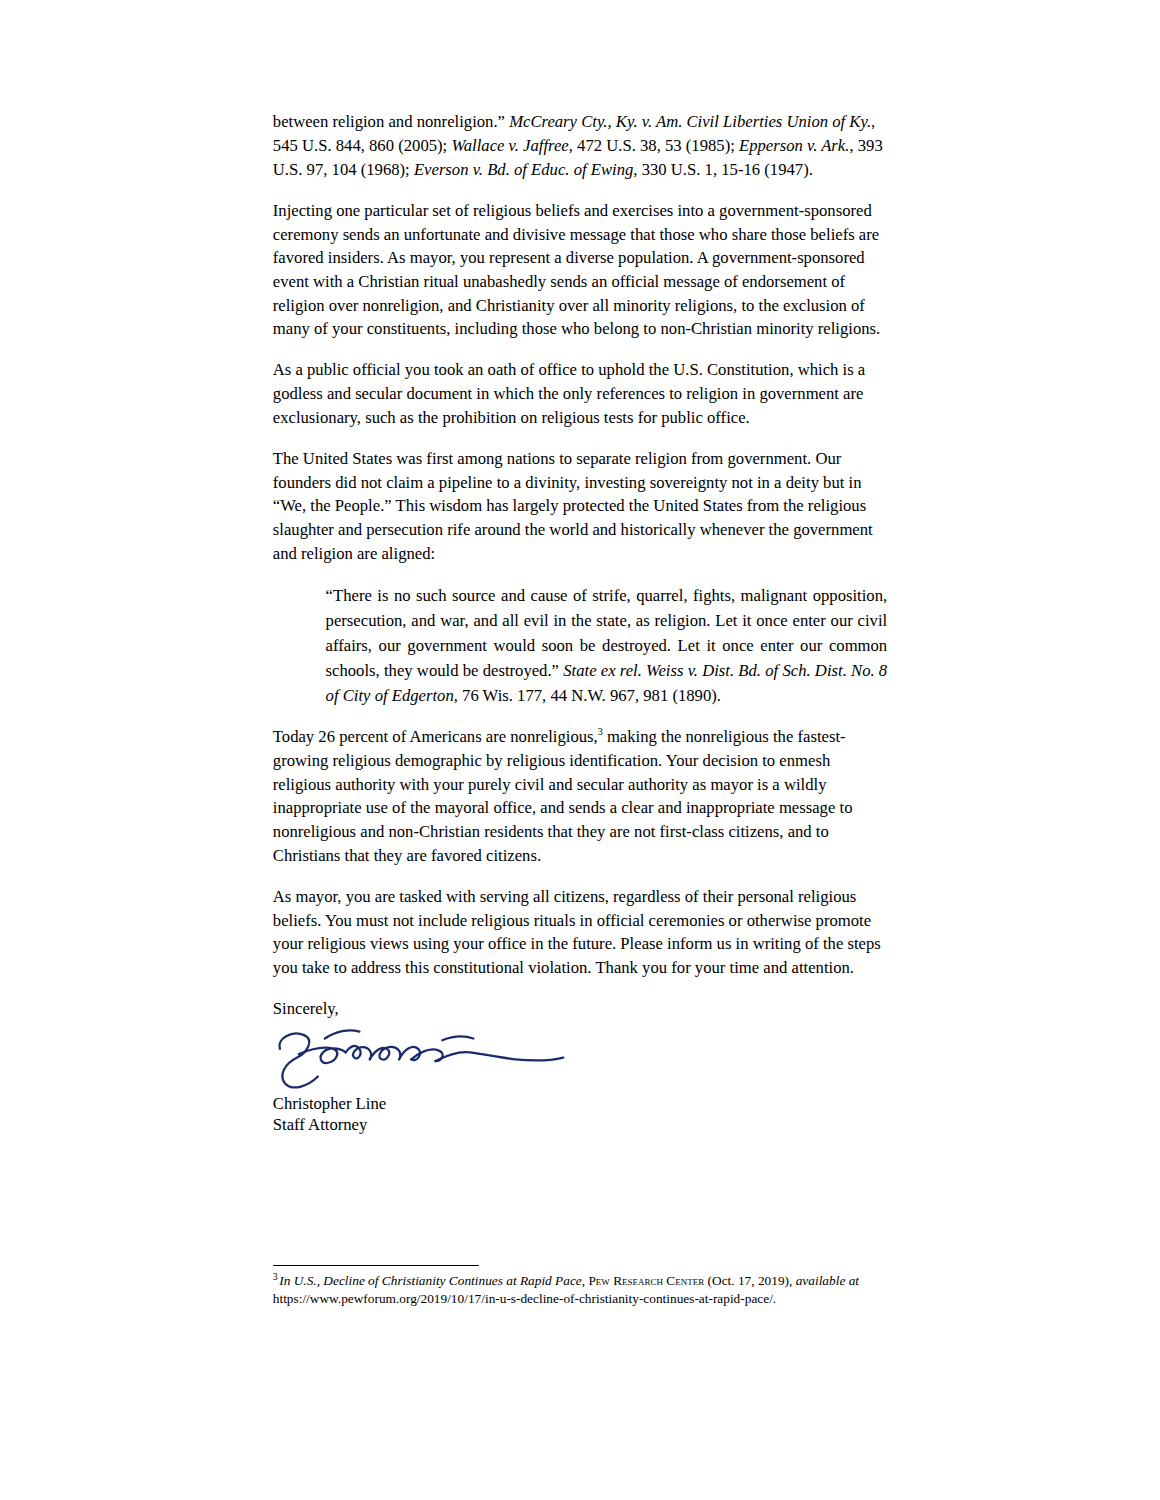between religion and nonreligion.” McCreary Cty., Ky. v. Am. Civil Liberties Union of Ky., 545 U.S. 844, 860 (2005); Wallace v. Jaffree, 472 U.S. 38, 53 (1985); Epperson v. Ark., 393 U.S. 97, 104 (1968); Everson v. Bd. of Educ. of Ewing, 330 U.S. 1, 15-16 (1947).
Injecting one particular set of religious beliefs and exercises into a government-sponsored ceremony sends an unfortunate and divisive message that those who share those beliefs are favored insiders. As mayor, you represent a diverse population. A government-sponsored event with a Christian ritual unabashedly sends an official message of endorsement of religion over nonreligion, and Christianity over all minority religions, to the exclusion of many of your constituents, including those who belong to non-Christian minority religions.
As a public official you took an oath of office to uphold the U.S. Constitution, which is a godless and secular document in which the only references to religion in government are exclusionary, such as the prohibition on religious tests for public office.
The United States was first among nations to separate religion from government. Our founders did not claim a pipeline to a divinity, investing sovereignty not in a deity but in “We, the People.” This wisdom has largely protected the United States from the religious slaughter and persecution rife around the world and historically whenever the government and religion are aligned:
“There is no such source and cause of strife, quarrel, fights, malignant opposition, persecution, and war, and all evil in the state, as religion. Let it once enter our civil affairs, our government would soon be destroyed. Let it once enter our common schools, they would be destroyed.” State ex rel. Weiss v. Dist. Bd. of Sch. Dist. No. 8 of City of Edgerton, 76 Wis. 177, 44 N.W. 967, 981 (1890).
Today 26 percent of Americans are nonreligious,3 making the nonreligious the fastest-growing religious demographic by religious identification. Your decision to enmesh religious authority with your purely civil and secular authority as mayor is a wildly inappropriate use of the mayoral office, and sends a clear and inappropriate message to nonreligious and non-Christian residents that they are not first-class citizens, and to Christians that they are favored citizens.
As mayor, you are tasked with serving all citizens, regardless of their personal religious beliefs. You must not include religious rituals in official ceremonies or otherwise promote your religious views using your office in the future. Please inform us in writing of the steps you take to address this constitutional violation. Thank you for your time and attention.
Sincerely,
Christopher Line
Staff Attorney
3 In U.S., Decline of Christianity Continues at Rapid Pace, Pew Research Center (Oct. 17, 2019), available at
https://www.pewforum.org/2019/10/17/in-u-s-decline-of-christianity-continues-at-rapid-pace/.